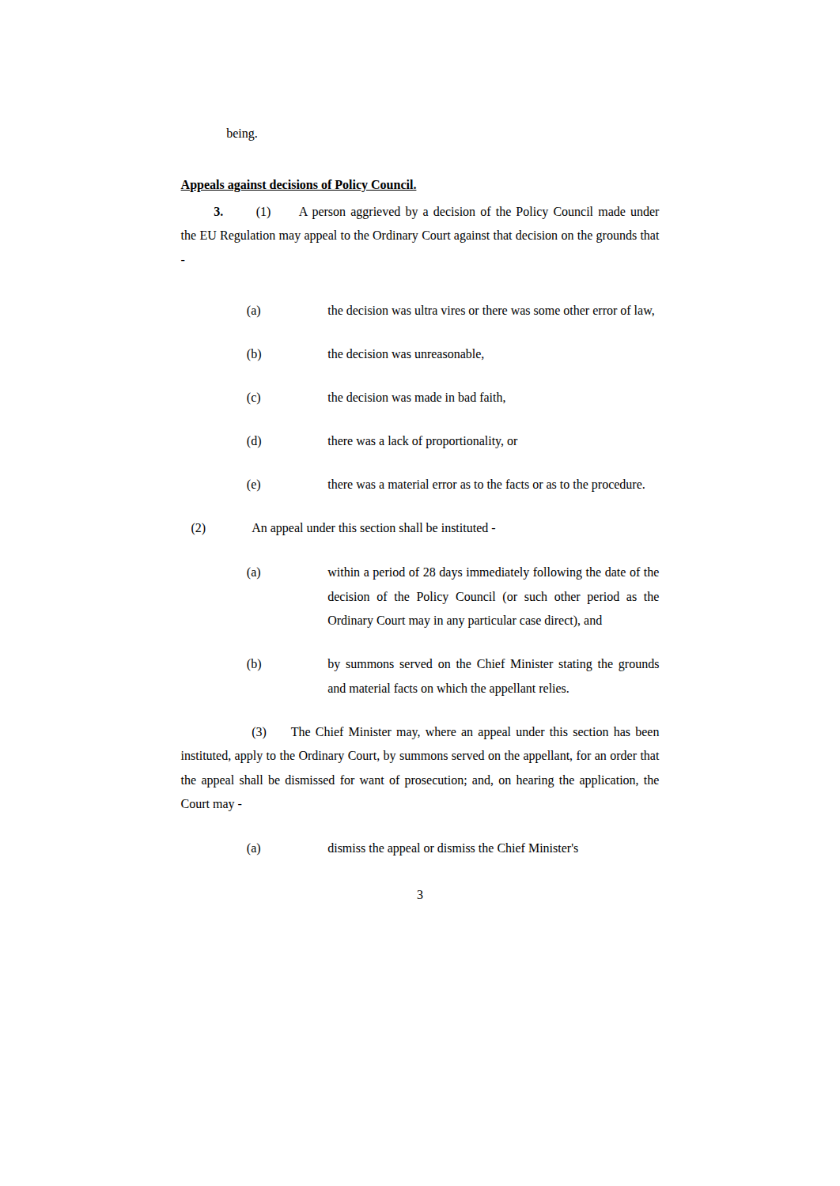being.
Appeals against decisions of Policy Council.
3. (1) A person aggrieved by a decision of the Policy Council made under the EU Regulation may appeal to the Ordinary Court against that decision on the grounds that -
(a) the decision was ultra vires or there was some other error of law,
(b) the decision was unreasonable,
(c) the decision was made in bad faith,
(d) there was a lack of proportionality, or
(e) there was a material error as to the facts or as to the procedure.
(2) An appeal under this section shall be instituted -
(a) within a period of 28 days immediately following the date of the decision of the Policy Council (or such other period as the Ordinary Court may in any particular case direct), and
(b) by summons served on the Chief Minister stating the grounds and material facts on which the appellant relies.
(3) The Chief Minister may, where an appeal under this section has been instituted, apply to the Ordinary Court, by summons served on the appellant, for an order that the appeal shall be dismissed for want of prosecution; and, on hearing the application, the Court may -
(a) dismiss the appeal or dismiss the Chief Minister's
3